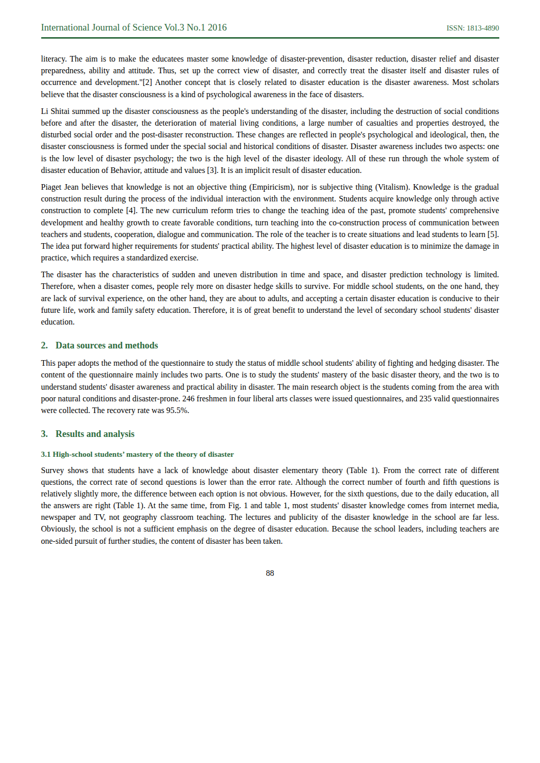International Journal of Science Vol.3 No.1 2016 ISSN: 1813-4890
literacy. The aim is to make the educatees master some knowledge of disaster-prevention, disaster reduction, disaster relief and disaster preparedness, ability and attitude. Thus, set up the correct view of disaster, and correctly treat the disaster itself and disaster rules of occurrence and development."[2] Another concept that is closely related to disaster education is the disaster awareness. Most scholars believe that the disaster consciousness is a kind of psychological awareness in the face of disasters.
Li Shitai summed up the disaster consciousness as the people's understanding of the disaster, including the destruction of social conditions before and after the disaster, the deterioration of material living conditions, a large number of casualties and properties destroyed, the disturbed social order and the post-disaster reconstruction. These changes are reflected in people's psychological and ideological, then, the disaster consciousness is formed under the special social and historical conditions of disaster. Disaster awareness includes two aspects: one is the low level of disaster psychology; the two is the high level of the disaster ideology. All of these run through the whole system of disaster education of Behavior, attitude and values [3]. It is an implicit result of disaster education.
Piaget Jean believes that knowledge is not an objective thing (Empiricism), nor is subjective thing (Vitalism). Knowledge is the gradual construction result during the process of the individual interaction with the environment. Students acquire knowledge only through active construction to complete [4]. The new curriculum reform tries to change the teaching idea of the past, promote students' comprehensive development and healthy growth to create favorable conditions, turn teaching into the co-construction process of communication between teachers and students, cooperation, dialogue and communication. The role of the teacher is to create situations and lead students to learn [5]. The idea put forward higher requirements for students' practical ability. The highest level of disaster education is to minimize the damage in practice, which requires a standardized exercise.
The disaster has the characteristics of sudden and uneven distribution in time and space, and disaster prediction technology is limited. Therefore, when a disaster comes, people rely more on disaster hedge skills to survive. For middle school students, on the one hand, they are lack of survival experience, on the other hand, they are about to adults, and accepting a certain disaster education is conducive to their future life, work and family safety education. Therefore, it is of great benefit to understand the level of secondary school students' disaster education.
2. Data sources and methods
This paper adopts the method of the questionnaire to study the status of middle school students' ability of fighting and hedging disaster. The content of the questionnaire mainly includes two parts. One is to study the students' mastery of the basic disaster theory, and the two is to understand students' disaster awareness and practical ability in disaster. The main research object is the students coming from the area with poor natural conditions and disaster-prone. 246 freshmen in four liberal arts classes were issued questionnaires, and 235 valid questionnaires were collected. The recovery rate was 95.5%.
3. Results and analysis
3.1 High‑school students’ mastery of the theory of disaster
Survey shows that students have a lack of knowledge about disaster elementary theory (Table 1). From the correct rate of different questions, the correct rate of second questions is lower than the error rate. Although the correct number of fourth and fifth questions is relatively slightly more, the difference between each option is not obvious. However, for the sixth questions, due to the daily education, all the answers are right (Table 1). At the same time, from Fig. 1 and table 1, most students' disaster knowledge comes from internet media, newspaper and TV, not geography classroom teaching. The lectures and publicity of the disaster knowledge in the school are far less. Obviously, the school is not a sufficient emphasis on the degree of disaster education. Because the school leaders, including teachers are one-sided pursuit of further studies, the content of disaster has been taken.
88